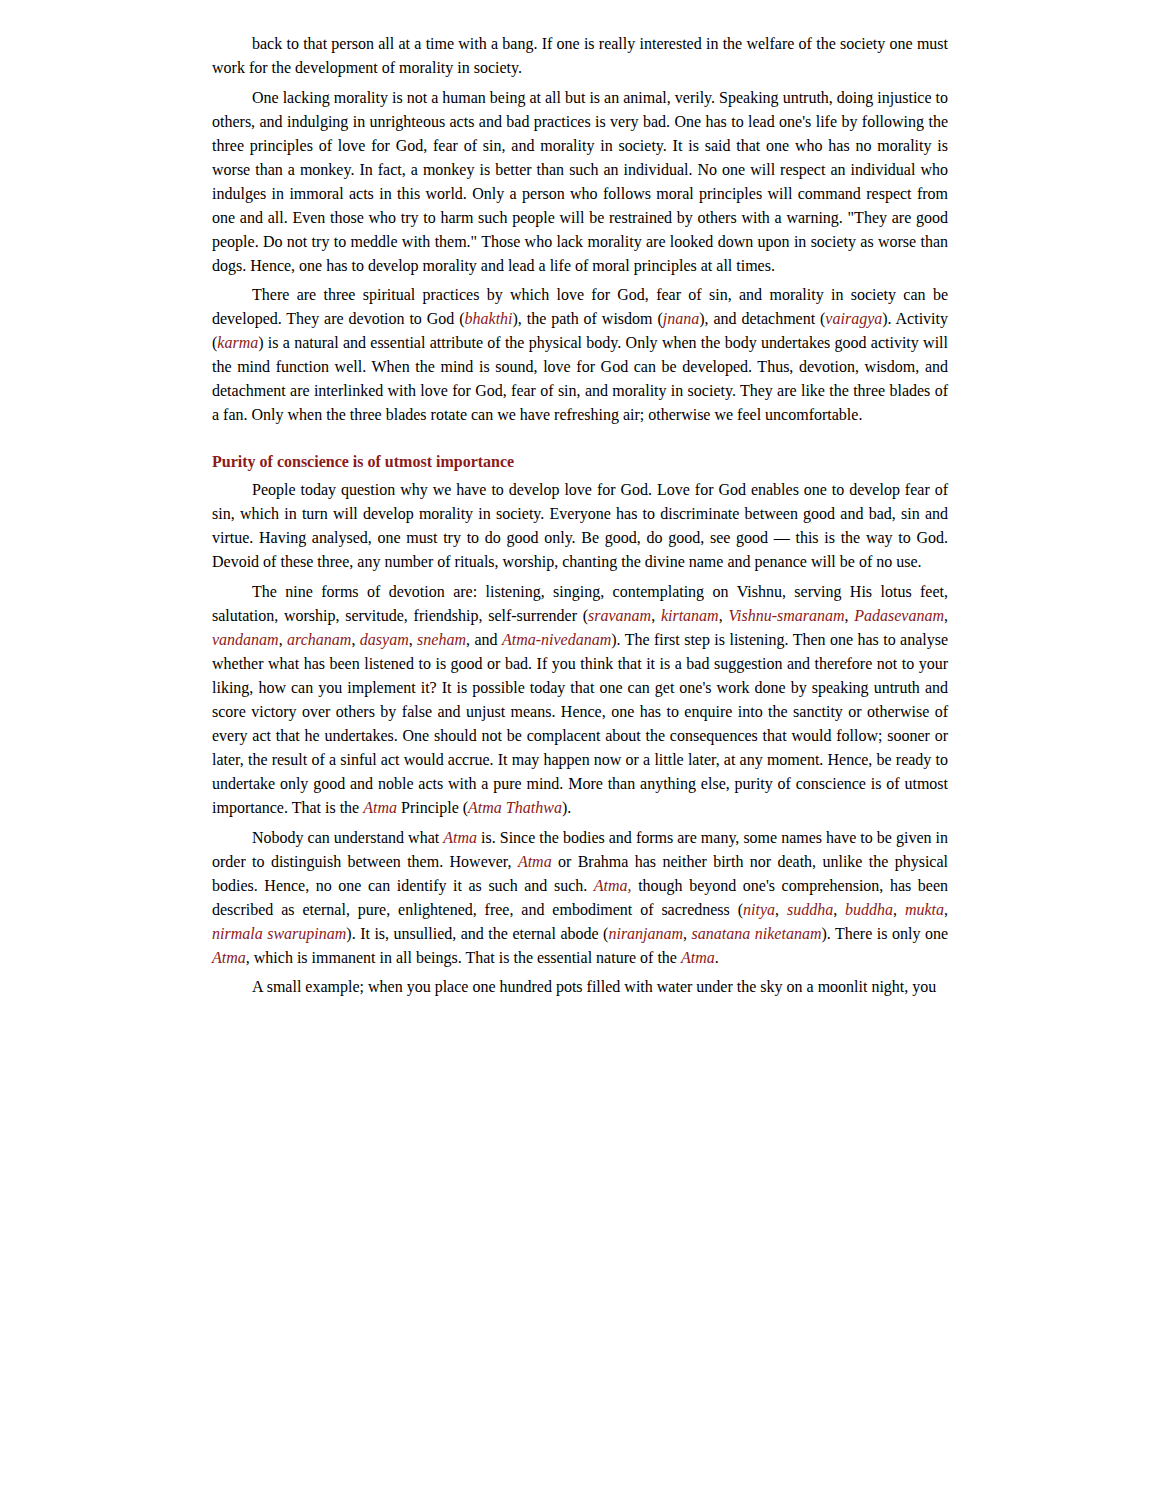back to that person all at a time with a bang. If one is really interested in the welfare of the society one must work for the development of morality in society.
One lacking morality is not a human being at all but is an animal, verily. Speaking untruth, doing injustice to others, and indulging in unrighteous acts and bad practices is very bad. One has to lead one's life by following the three principles of love for God, fear of sin, and morality in society. It is said that one who has no morality is worse than a monkey. In fact, a monkey is better than such an individual. No one will respect an individual who indulges in immoral acts in this world. Only a person who follows moral principles will command respect from one and all. Even those who try to harm such people will be restrained by others with a warning. "They are good people. Do not try to meddle with them." Those who lack morality are looked down upon in society as worse than dogs. Hence, one has to develop morality and lead a life of moral principles at all times.
There are three spiritual practices by which love for God, fear of sin, and morality in society can be developed. They are devotion to God (bhakthi), the path of wisdom (jnana), and detachment (vairagya). Activity (karma) is a natural and essential attribute of the physical body. Only when the body undertakes good activity will the mind function well. When the mind is sound, love for God can be developed. Thus, devotion, wisdom, and detachment are interlinked with love for God, fear of sin, and morality in society. They are like the three blades of a fan. Only when the three blades rotate can we have refreshing air; otherwise we feel uncomfortable.
Purity of conscience is of utmost importance
People today question why we have to develop love for God. Love for God enables one to develop fear of sin, which in turn will develop morality in society. Everyone has to discriminate between good and bad, sin and virtue. Having analysed, one must try to do good only. Be good, do good, see good — this is the way to God. Devoid of these three, any number of rituals, worship, chanting the divine name and penance will be of no use.
The nine forms of devotion are: listening, singing, contemplating on Vishnu, serving His lotus feet, salutation, worship, servitude, friendship, self-surrender (sravanam, kirtanam, Vishnu-smaranam, Padasevanam, vandanam, archanam, dasyam, sneham, and Atma-nivedanam). The first step is listening. Then one has to analyse whether what has been listened to is good or bad. If you think that it is a bad suggestion and therefore not to your liking, how can you implement it? It is possible today that one can get one's work done by speaking untruth and score victory over others by false and unjust means. Hence, one has to enquire into the sanctity or otherwise of every act that he undertakes. One should not be complacent about the consequences that would follow; sooner or later, the result of a sinful act would accrue. It may happen now or a little later, at any moment. Hence, be ready to undertake only good and noble acts with a pure mind. More than anything else, purity of conscience is of utmost importance. That is the Atma Principle (Atma Thathwa).
Nobody can understand what Atma is. Since the bodies and forms are many, some names have to be given in order to distinguish between them. However, Atma or Brahma has neither birth nor death, unlike the physical bodies. Hence, no one can identify it as such and such. Atma, though beyond one's comprehension, has been described as eternal, pure, enlightened, free, and embodiment of sacredness (nitya, suddha, buddha, mukta, nirmala swarupinam). It is, unsullied, and the eternal abode (niranjanam, sanatana niketanam). There is only one Atma, which is immanent in all beings. That is the essential nature of the Atma.
A small example; when you place one hundred pots filled with water under the sky on a moonlit night, you